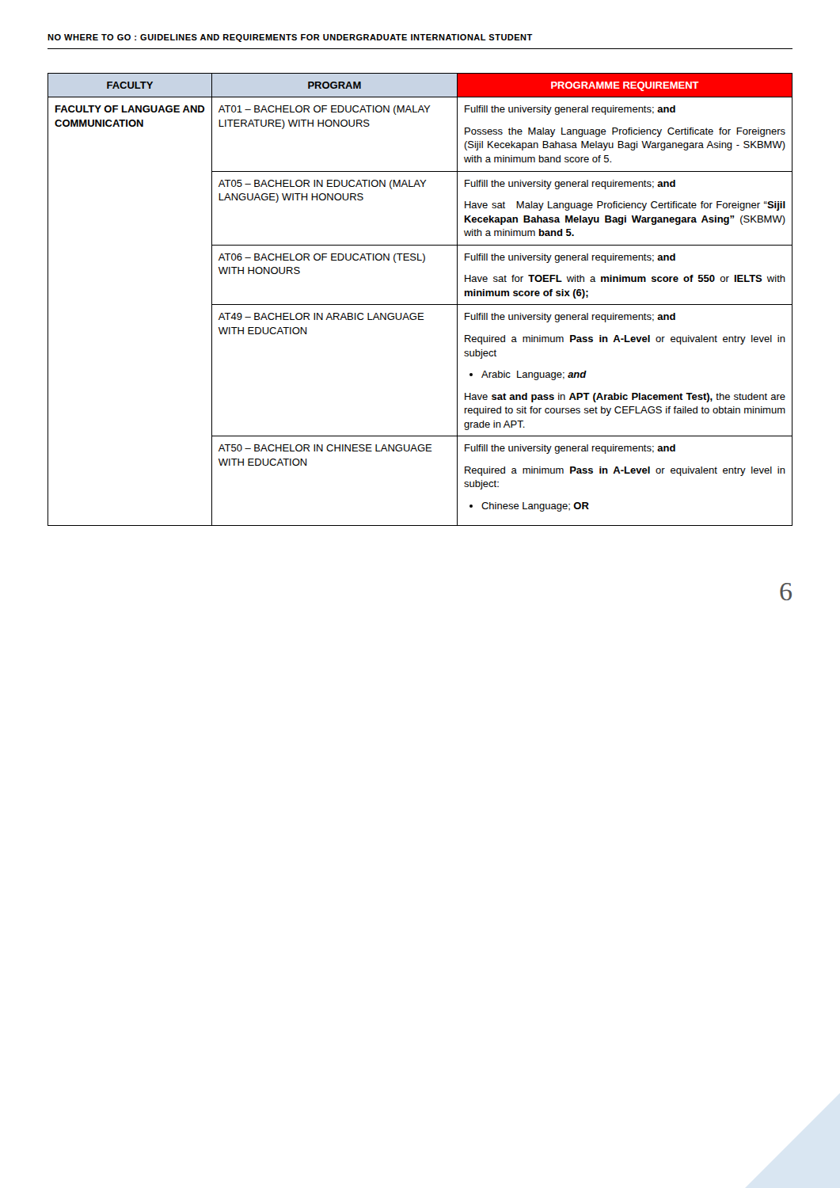No where to go : Guidelines and requirements for undergraduate international student
| FACULTY | PROGRAM | PROGRAMME REQUIREMENT |
| --- | --- | --- |
| FACULTY OF LANGUAGE AND COMMUNICATION | AT01 – BACHELOR OF EDUCATION (MALAY LITERATURE) WITH HONOURS | Fulfill the university general requirements; and Possess the Malay Language Proficiency Certificate for Foreigners (Sijil Kecekapan Bahasa Melayu Bagi Warganegara Asing - SKBMW) with a minimum band score of 5. |
| AT05 – BACHELOR IN EDUCATION (MALAY LANGUAGE) WITH HONOURS | Fulfill the university general requirements; and Have sat Malay Language Proficiency Certificate for Foreigner “ Sijil Kecekapan Bahasa Melayu Bagi Warganegara Asing” (SKBMW) with a minimum band 5. |
| AT06 – BACHELOR OF EDUCATION (TESL) WITH HONOURS | Fulfill the university general requirements; and Have sat for TOEFL with a minimum score of 550 or IELTS with minimum score of six (6); |
| AT49 – BACHELOR IN ARABIC LANGUAGE WITH EDUCATION | Fulfill the university general requirements; and Required a minimum Pass in A-Level or equivalent entry level in subject Arabic Language; and Have sat and pass in APT (Arabic Placement Test), the student are required to sit for courses set by CEFLAGS if failed to obtain minimum grade in APT. |
| AT50 – BACHELOR IN CHINESE LANGUAGE WITH EDUCATION | Fulfill the university general requirements; and Required a minimum Pass in A-Level or equivalent entry level in subject: Chinese Language; OR |
6